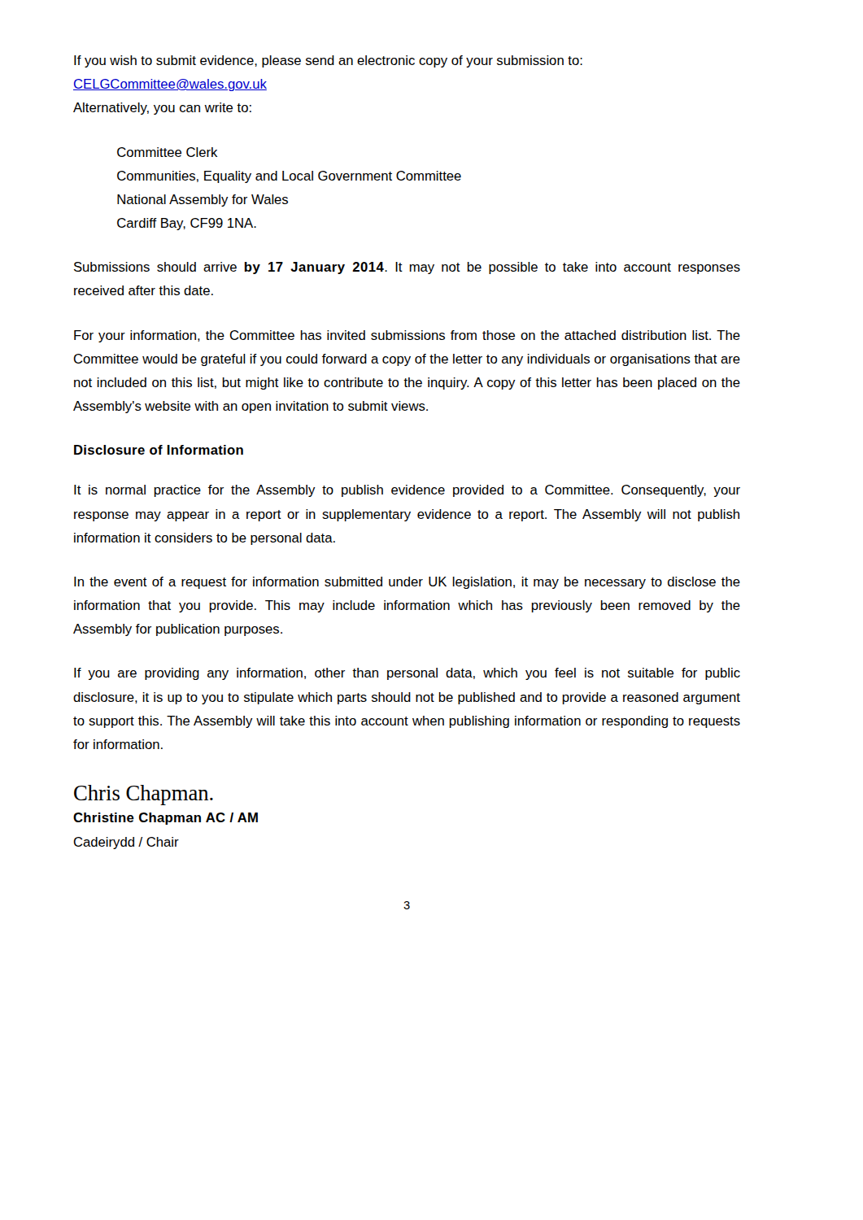If you wish to submit evidence, please send an electronic copy of your submission to: CELGCommittee@wales.gov.uk
Alternatively, you can write to:
Committee Clerk
Communities, Equality and Local Government Committee
National Assembly for Wales
Cardiff Bay, CF99 1NA.
Submissions should arrive by 17 January 2014. It may not be possible to take into account responses received after this date.
For your information, the Committee has invited submissions from those on the attached distribution list. The Committee would be grateful if you could forward a copy of the letter to any individuals or organisations that are not included on this list, but might like to contribute to the inquiry. A copy of this letter has been placed on the Assembly's website with an open invitation to submit views.
Disclosure of Information
It is normal practice for the Assembly to publish evidence provided to a Committee. Consequently, your response may appear in a report or in supplementary evidence to a report. The Assembly will not publish information it considers to be personal data.
In the event of a request for information submitted under UK legislation, it may be necessary to disclose the information that you provide. This may include information which has previously been removed by the Assembly for publication purposes.
If you are providing any information, other than personal data, which you feel is not suitable for public disclosure, it is up to you to stipulate which parts should not be published and to provide a reasoned argument to support this. The Assembly will take this into account when publishing information or responding to requests for information.
Chris Chapman.
Christine Chapman AC / AM
Cadeirydd / Chair
3